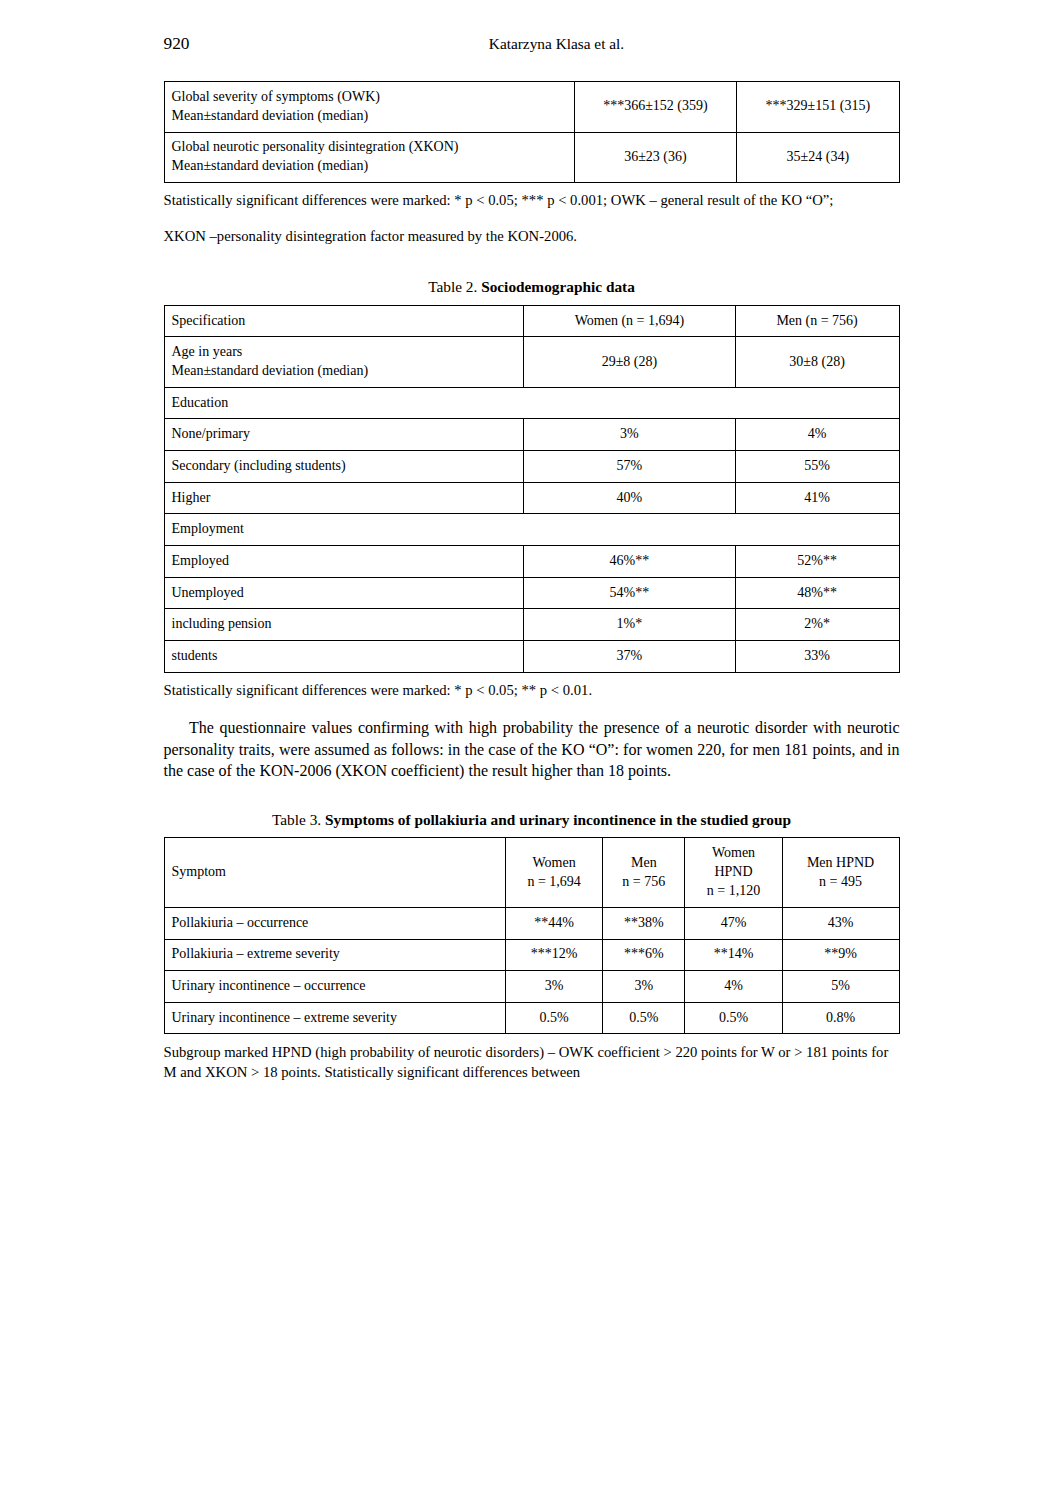920
Katarzyna Klasa et al.
| Global severity of symptoms (OWK) Mean±standard deviation (median) | ***366±152 (359) | ***329±151 (315) |
| Global neurotic personality disintegration (XKON) Mean±standard deviation (median) | 36±23 (36) | 35±24 (34) |
Statistically significant differences were marked: * p < 0.05; *** p < 0.001; OWK – general result of the KO “O”;
XKON –personality disintegration factor measured by the KON-2006.
Table 2. Sociodemographic data
| Specification | Women (n = 1,694) | Men (n = 756) |
| --- | --- | --- |
| Age in years Mean±standard deviation (median) | 29±8 (28) | 30±8 (28) |
| Education |
| None/primary | 3% | 4% |
| Secondary (including students) | 57% | 55% |
| Higher | 40% | 41% |
| Employment |
| Employed | 46%** | 52%** |
| Unemployed | 54%** | 48%** |
| including pension | 1%* | 2%* |
| students | 37% | 33% |
Statistically significant differences were marked: * p < 0.05; ** p < 0.01.
The questionnaire values confirming with high probability the presence of a neurotic disorder with neurotic personality traits, were assumed as follows: in the case of the KO “O”: for women 220, for men 181 points, and in the case of the KON-2006 (XKON coefficient) the result higher than 18 points.
Table 3. Symptoms of pollakiuria and urinary incontinence in the studied group
| Symptom | Women n = 1,694 | Men n = 756 | Women HPND n = 1,120 | Men HPND n = 495 |
| --- | --- | --- | --- | --- |
| Pollakiuria – occurrence | **44% | **38% | 47% | 43% |
| Pollakiuria – extreme severity | ***12% | ***6% | **14% | **9% |
| Urinary incontinence – occurrence | 3% | 3% | 4% | 5% |
| Urinary incontinence – extreme severity | 0.5% | 0.5% | 0.5% | 0.8% |
Subgroup marked HPND (high probability of neurotic disorders) – OWK coefficient > 220 points for W or > 181 points for M and XKON > 18 points. Statistically significant differences between